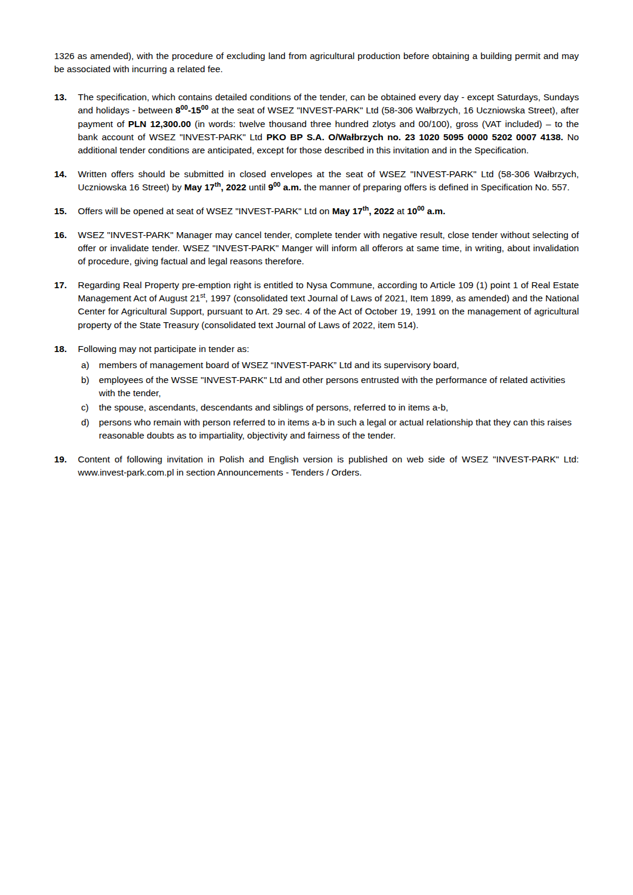1326 as amended), with the procedure of excluding land from agricultural production before obtaining a building permit and may be associated with incurring a related fee.
The specification, which contains detailed conditions of the tender, can be obtained every day - except Saturdays, Sundays and holidays - between 800-1500 at the seat of WSEZ "INVEST-PARK" Ltd (58-306 Wałbrzych, 16 Uczniowska Street), after payment of PLN 12,300.00 (in words: twelve thousand three hundred zlotys and 00/100), gross (VAT included) – to the bank account of WSEZ "INVEST-PARK" Ltd PKO BP S.A. O/Wałbrzych no. 23 1020 5095 0000 5202 0007 4138. No additional tender conditions are anticipated, except for those described in this invitation and in the Specification.
Written offers should be submitted in closed envelopes at the seat of WSEZ "INVEST-PARK" Ltd (58-306 Wałbrzych, Uczniowska 16 Street) by May 17th, 2022 until 900 a.m. the manner of preparing offers is defined in Specification No. 557.
Offers will be opened at seat of WSEZ "INVEST-PARK" Ltd on May 17th, 2022 at 1000 a.m.
WSEZ "INVEST-PARK" Manager may cancel tender, complete tender with negative result, close tender without selecting of offer or invalidate tender. WSEZ "INVEST-PARK" Manger will inform all offerors at same time, in writing, about invalidation of procedure, giving factual and legal reasons therefore.
Regarding Real Property pre-emption right is entitled to Nysa Commune, according to Article 109 (1) point 1 of Real Estate Management Act of August 21st, 1997 (consolidated text Journal of Laws of 2021, Item 1899, as amended) and the National Center for Agricultural Support, pursuant to Art. 29 sec. 4 of the Act of October 19, 1991 on the management of agricultural property of the State Treasury (consolidated text Journal of Laws of 2022, item 514).
Following may not participate in tender as:
members of management board of WSEZ “INVEST-PARK” Ltd and its supervisory board,
employees of the WSSE "INVEST-PARK" Ltd and other persons entrusted with the performance of related activities with the tender,
the spouse, ascendants, descendants and siblings of persons, referred to in items a-b,
persons who remain with person referred to in items a-b in such a legal or actual relationship that they can this raises reasonable doubts as to impartiality, objectivity and fairness of the tender.
Content of following invitation in Polish and English version is published on web side of WSEZ "INVEST-PARK" Ltd: www.invest-park.com.pl in section Announcements - Tenders / Orders.